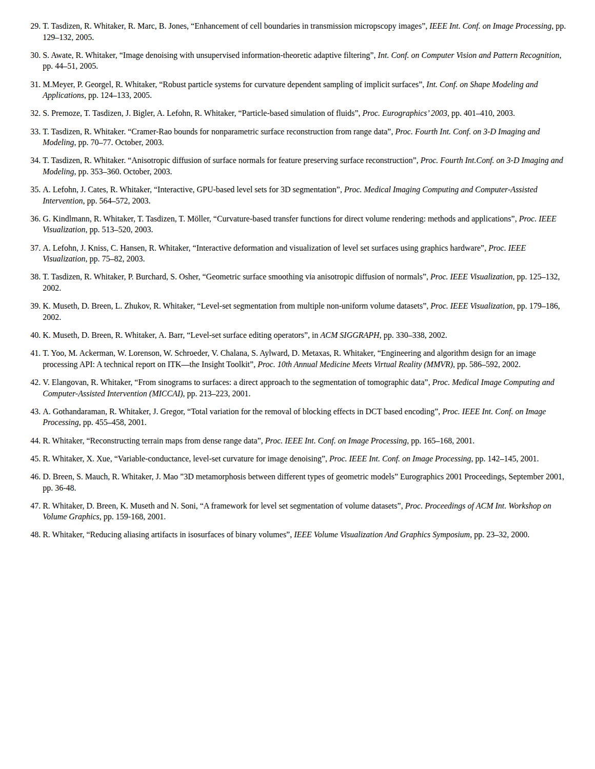T. Tasdizen, R. Whitaker, R. Marc, B. Jones, “Enhancement of cell boundaries in transmission micropscopy images”, IEEE Int. Conf. on Image Processing, pp. 129–132, 2005.
S. Awate, R. Whitaker, “Image denoising with unsupervised information-theoretic adaptive filtering”, Int. Conf. on Computer Vision and Pattern Recognition, pp. 44–51, 2005.
M.Meyer, P. Georgel, R. Whitaker, “Robust particle systems for curvature dependent sampling of implicit surfaces”, Int. Conf. on Shape Modeling and Applications, pp. 124–133, 2005.
S. Premoze, T. Tasdizen, J. Bigler, A. Lefohn, R. Whitaker, “Particle-based simulation of fluids”, Proc. Eurographics’ 2003, pp. 401–410, 2003.
T. Tasdizen, R. Whitaker. “Cramer-Rao bounds for nonparametric surface reconstruction from range data”, Proc. Fourth Int. Conf. on 3-D Imaging and Modeling, pp. 70–77. October, 2003.
T. Tasdizen, R. Whitaker. “Anisotropic diffusion of surface normals for feature preserving surface reconstruction”, Proc. Fourth Int.Conf. on 3-D Imaging and Modeling, pp. 353–360. October, 2003.
A. Lefohn, J. Cates, R. Whitaker, “Interactive, GPU-based level sets for 3D segmentation”, Proc. Medical Imaging Computing and Computer-Assisted Intervention, pp. 564–572, 2003.
G. Kindlmann, R. Whitaker, T. Tasdizen, T. Möller, “Curvature-based transfer functions for direct volume rendering: methods and applications”, Proc. IEEE Visualization, pp. 513–520, 2003.
A. Lefohn, J. Kniss, C. Hansen, R. Whitaker, “Interactive deformation and visualization of level set surfaces using graphics hardware”, Proc. IEEE Visualization, pp. 75–82, 2003.
T. Tasdizen, R. Whitaker, P. Burchard, S. Osher, “Geometric surface smoothing via anisotropic diffusion of normals”, Proc. IEEE Visualization, pp. 125–132, 2002.
K. Museth, D. Breen, L. Zhukov, R. Whitaker, “Level-set segmentation from multiple non-uniform volume datasets”, Proc. IEEE Visualization, pp. 179–186, 2002.
K. Museth, D. Breen, R. Whitaker, A. Barr, “Level-set surface editing operators”, in ACM SIGGRAPH, pp. 330–338, 2002.
T. Yoo, M. Ackerman, W. Lorenson, W. Schroeder, V. Chalana, S. Aylward, D. Metaxas, R. Whitaker, “Engineering and algorithm design for an image processing API: A technical report on ITK—the Insight Toolkit”, Proc. 10th Annual Medicine Meets Virtual Reality (MMVR), pp. 586–592, 2002.
V. Elangovan, R. Whitaker, “From sinograms to surfaces: a direct approach to the segmentation of tomographic data”, Proc. Medical Image Computing and Computer-Assisted Intervention (MICCAI), pp. 213–223, 2001.
A. Gothandaraman, R. Whitaker, J. Gregor, “Total variation for the removal of blocking effects in DCT based encoding”, Proc. IEEE Int. Conf. on Image Processing, pp. 455–458, 2001.
R. Whitaker, “Reconstructing terrain maps from dense range data”, Proc. IEEE Int. Conf. on Image Processing, pp. 165–168, 2001.
R. Whitaker, X. Xue, “Variable-conductance, level-set curvature for image denoising”, Proc. IEEE Int. Conf. on Image Processing, pp. 142–145, 2001.
D. Breen, S. Mauch, R. Whitaker, J. Mao ”3D metamorphosis between different types of geometric models” Eurographics 2001 Proceedings, September 2001, pp. 36-48.
R. Whitaker, D. Breen, K. Museth and N. Soni, “A framework for level set segmentation of volume datasets”, Proc. Proceedings of ACM Int. Workshop on Volume Graphics, pp. 159-168, 2001.
R. Whitaker, “Reducing aliasing artifacts in isosurfaces of binary volumes”, IEEE Volume Visualization And Graphics Symposium, pp. 23–32, 2000.